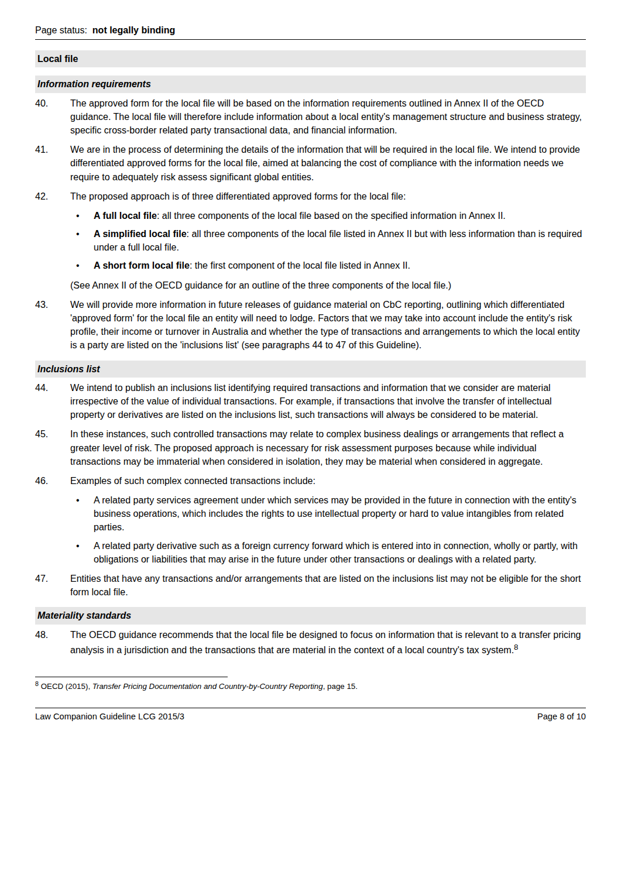Page status: not legally binding
Local file
Information requirements
40. The approved form for the local file will be based on the information requirements outlined in Annex II of the OECD guidance. The local file will therefore include information about a local entity's management structure and business strategy, specific cross-border related party transactional data, and financial information.
41. We are in the process of determining the details of the information that will be required in the local file. We intend to provide differentiated approved forms for the local file, aimed at balancing the cost of compliance with the information needs we require to adequately risk assess significant global entities.
42. The proposed approach is of three differentiated approved forms for the local file:
A full local file: all three components of the local file based on the specified information in Annex II.
A simplified local file: all three components of the local file listed in Annex II but with less information than is required under a full local file.
A short form local file: the first component of the local file listed in Annex II.
(See Annex II of the OECD guidance for an outline of the three components of the local file.)
43. We will provide more information in future releases of guidance material on CbC reporting, outlining which differentiated 'approved form' for the local file an entity will need to lodge. Factors that we may take into account include the entity's risk profile, their income or turnover in Australia and whether the type of transactions and arrangements to which the local entity is a party are listed on the 'inclusions list' (see paragraphs 44 to 47 of this Guideline).
Inclusions list
44. We intend to publish an inclusions list identifying required transactions and information that we consider are material irrespective of the value of individual transactions. For example, if transactions that involve the transfer of intellectual property or derivatives are listed on the inclusions list, such transactions will always be considered to be material.
45. In these instances, such controlled transactions may relate to complex business dealings or arrangements that reflect a greater level of risk. The proposed approach is necessary for risk assessment purposes because while individual transactions may be immaterial when considered in isolation, they may be material when considered in aggregate.
46. Examples of such complex connected transactions include:
A related party services agreement under which services may be provided in the future in connection with the entity's business operations, which includes the rights to use intellectual property or hard to value intangibles from related parties.
A related party derivative such as a foreign currency forward which is entered into in connection, wholly or partly, with obligations or liabilities that may arise in the future under other transactions or dealings with a related party.
47. Entities that have any transactions and/or arrangements that are listed on the inclusions list may not be eligible for the short form local file.
Materiality standards
48. The OECD guidance recommends that the local file be designed to focus on information that is relevant to a transfer pricing analysis in a jurisdiction and the transactions that are material in the context of a local country's tax system.8
8 OECD (2015), Transfer Pricing Documentation and Country-by-Country Reporting, page 15.
Law Companion Guideline LCG 2015/3 Page 8 of 10